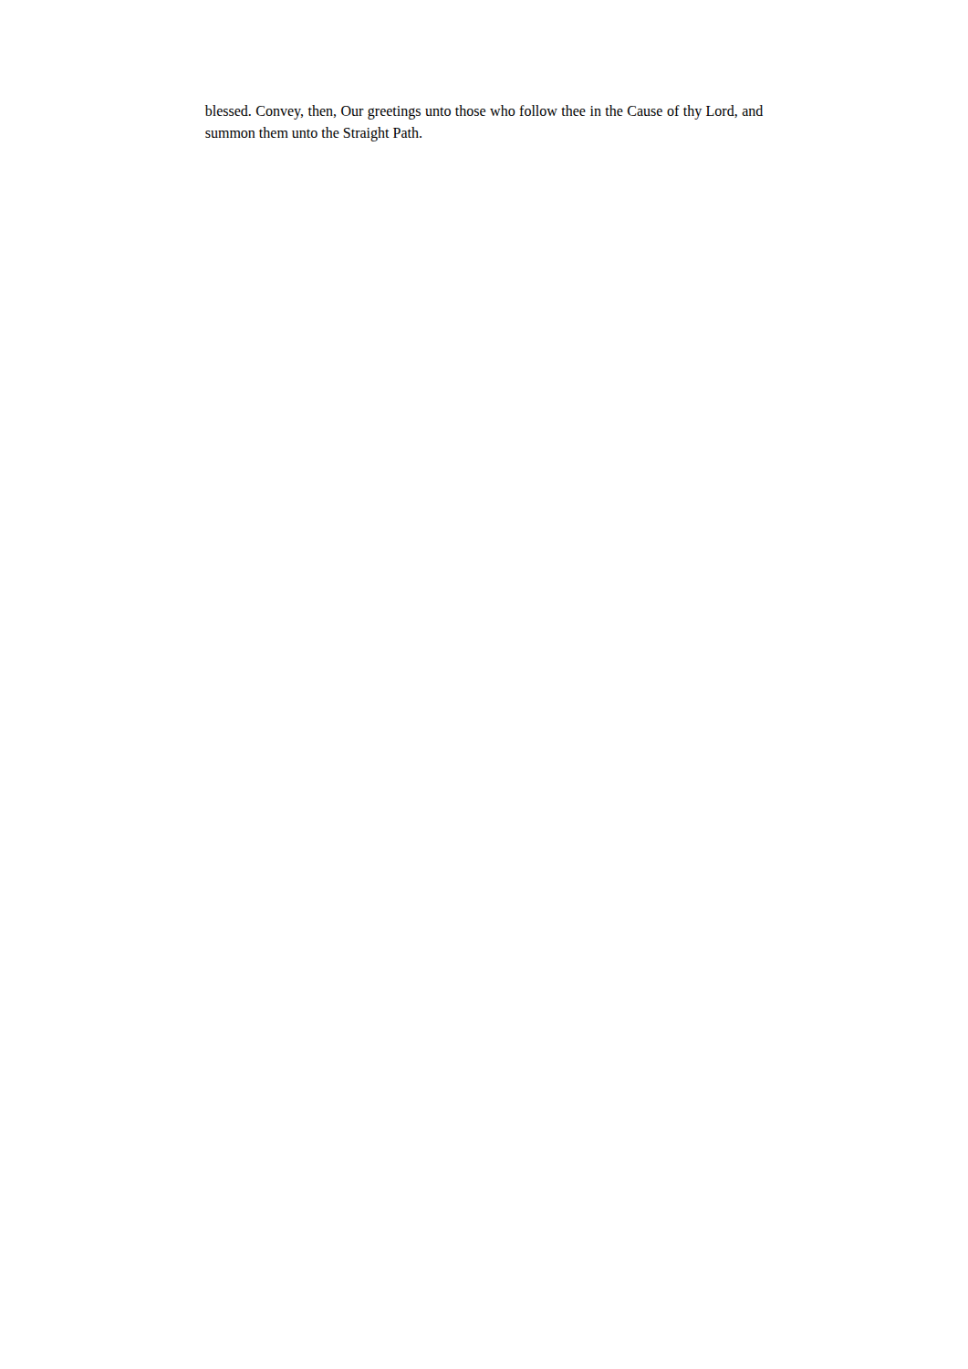blessed. Convey, then, Our greetings unto those who follow thee in the Cause of thy Lord, and summon them unto the Straight Path.